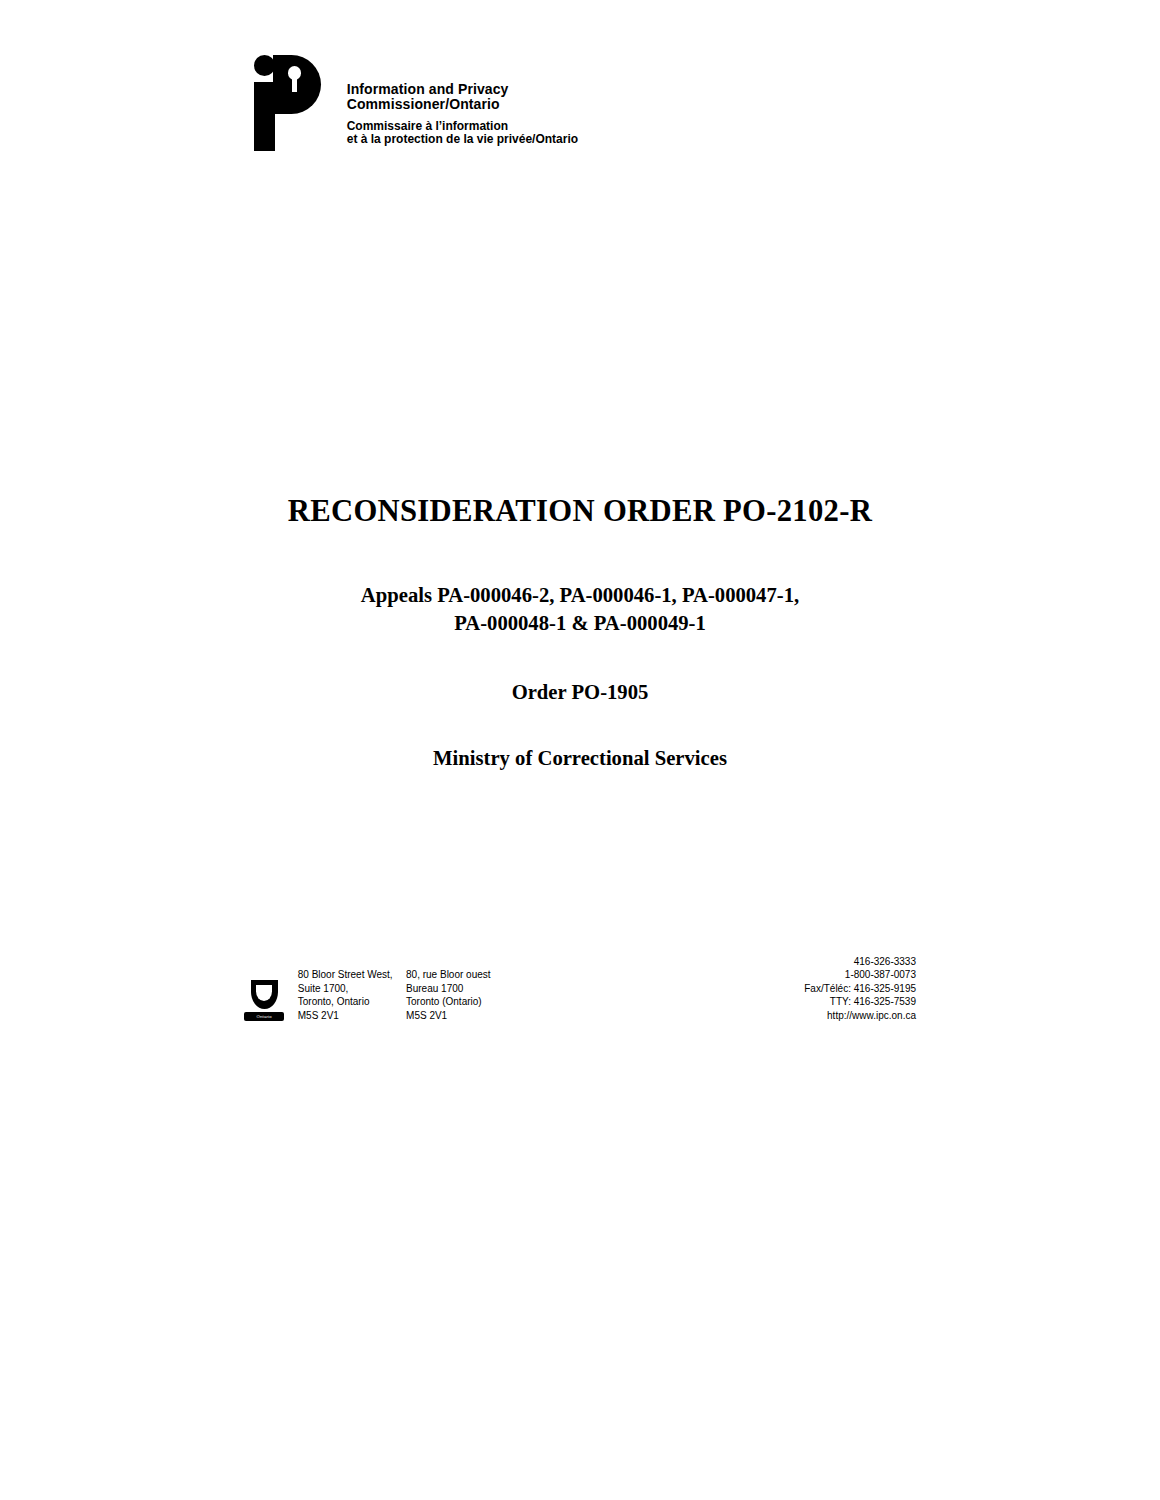Information and Privacy
Commissioner/Ontario
Commissaire à l’information
et à la protection de la vie privée/Ontario
RECONSIDERATION ORDER PO-2102-R
Appeals PA-000046-2, PA-000046-1, PA-000047-1,
PA-000048-1 & PA-000049-1
Order PO-1905
Ministry of Correctional Services
Ontario
80 Bloor Street West,
Suite 1700,
Toronto, Ontario
M5S 2V1
80, rue Bloor ouest
Bureau 1700
Toronto (Ontario)
M5S 2V1
416-326-3333
1-800-387-0073
Fax/Téléc: 416-325-9195
TTY: 416-325-7539
http://www.ipc.on.ca